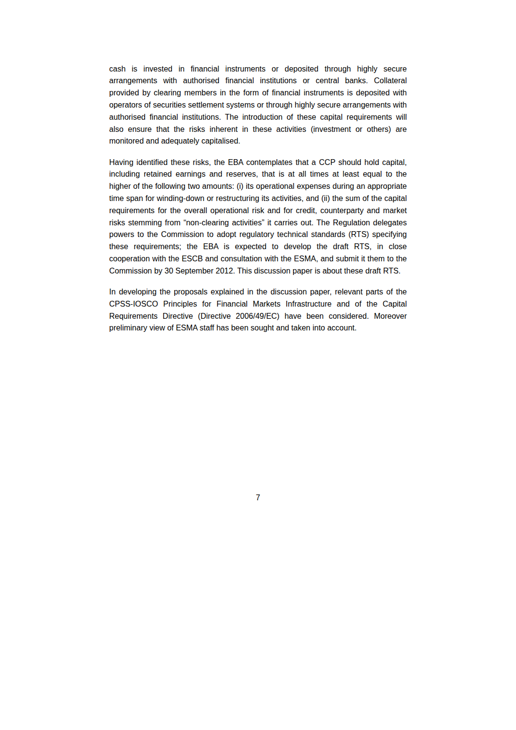cash is invested in financial instruments or deposited through highly secure arrangements with authorised financial institutions or central banks. Collateral provided by clearing members in the form of financial instruments is deposited with operators of securities settlement systems or through highly secure arrangements with authorised financial institutions. The introduction of these capital requirements will also ensure that the risks inherent in these activities (investment or others) are monitored and adequately capitalised.
Having identified these risks, the EBA contemplates that a CCP should hold capital, including retained earnings and reserves, that is at all times at least equal to the higher of the following two amounts: (i) its operational expenses during an appropriate time span for winding-down or restructuring its activities, and (ii) the sum of the capital requirements for the overall operational risk and for credit, counterparty and market risks stemming from “non-clearing activities” it carries out. The Regulation delegates powers to the Commission to adopt regulatory technical standards (RTS) specifying these requirements; the EBA is expected to develop the draft RTS, in close cooperation with the ESCB and consultation with the ESMA, and submit it them to the Commission by 30 September 2012. This discussion paper is about these draft RTS.
In developing the proposals explained in the discussion paper, relevant parts of the CPSS-IOSCO Principles for Financial Markets Infrastructure and of the Capital Requirements Directive (Directive 2006/49/EC) have been considered. Moreover preliminary view of ESMA staff has been sought and taken into account.
7